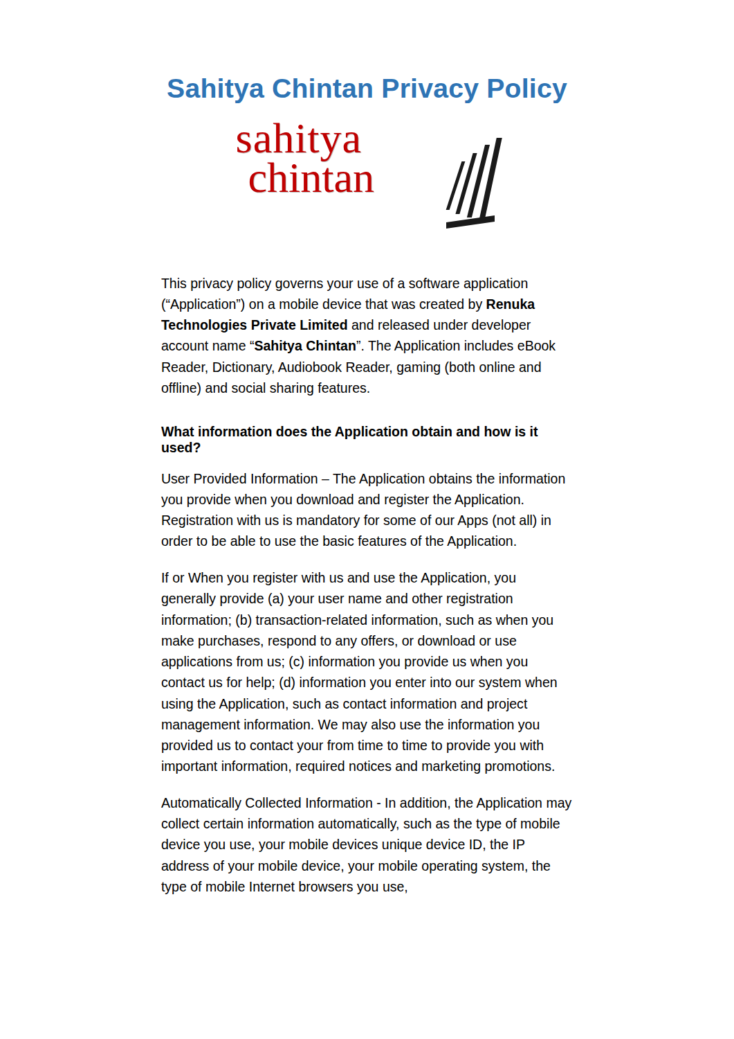Sahitya Chintan Privacy Policy
sahitya chintan
This privacy policy governs your use of a software application (“Application”) on a mobile device that was created by Renuka Technologies Private Limited and released under developer account name “Sahitya Chintan”. The Application includes eBook Reader, Dictionary, Audiobook Reader, gaming (both online and offline) and social sharing features.
What information does the Application obtain and how is it used?
User Provided Information – The Application obtains the information you provide when you download and register the Application. Registration with us is mandatory for some of our Apps (not all) in order to be able to use the basic features of the Application.
If or When you register with us and use the Application, you generally provide (a) your user name and other registration information; (b) transaction-related information, such as when you make purchases, respond to any offers, or download or use applications from us; (c) information you provide us when you contact us for help; (d) information you enter into our system when using the Application, such as contact information and project management information. We may also use the information you provided us to contact your from time to time to provide you with important information, required notices and marketing promotions.
Automatically Collected Information - In addition, the Application may collect certain information automatically, such as the type of mobile device you use, your mobile devices unique device ID, the IP address of your mobile device, your mobile operating system, the type of mobile Internet browsers you use,